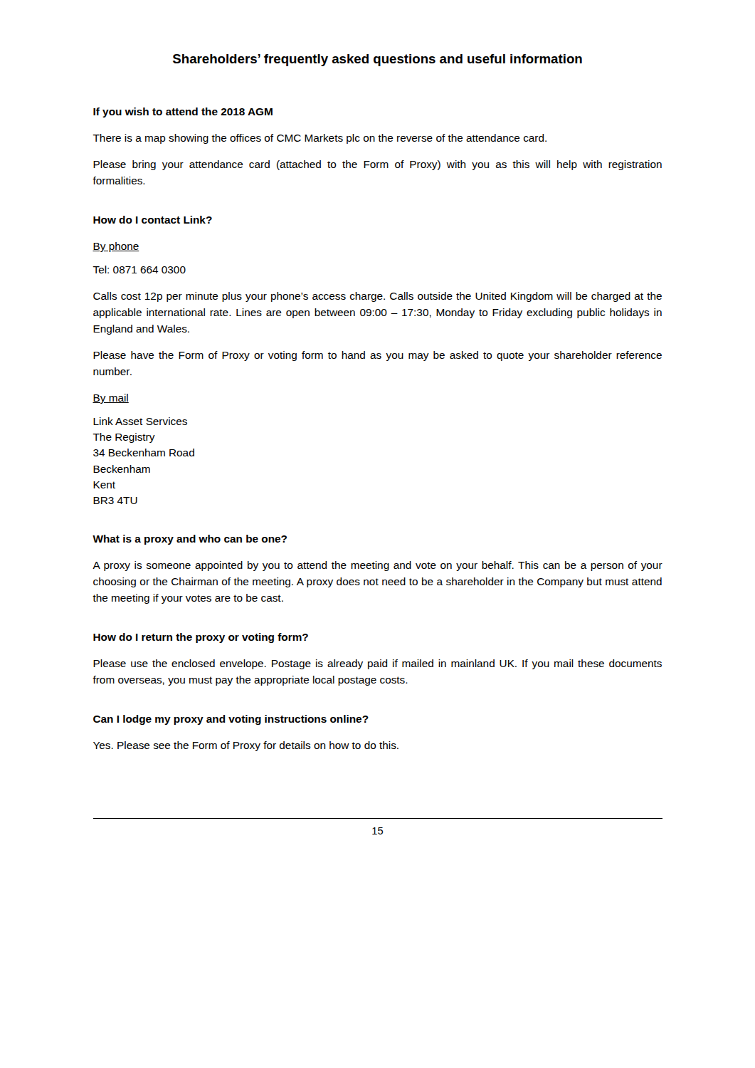Shareholders’ frequently asked questions and useful information
If you wish to attend the 2018 AGM
There is a map showing the offices of CMC Markets plc on the reverse of the attendance card.
Please bring your attendance card (attached to the Form of Proxy) with you as this will help with registration formalities.
How do I contact Link?
By phone
Tel: 0871 664 0300
Calls cost 12p per minute plus your phone’s access charge. Calls outside the United Kingdom will be charged at the applicable international rate. Lines are open between 09:00 – 17:30, Monday to Friday excluding public holidays in England and Wales.
Please have the Form of Proxy or voting form to hand as you may be asked to quote your shareholder reference number.
By mail
Link Asset Services The Registry 34 Beckenham Road Beckenham Kent BR3 4TU
What is a proxy and who can be one?
A proxy is someone appointed by you to attend the meeting and vote on your behalf. This can be a person of your choosing or the Chairman of the meeting. A proxy does not need to be a shareholder in the Company but must attend the meeting if your votes are to be cast.
How do I return the proxy or voting form?
Please use the enclosed envelope. Postage is already paid if mailed in mainland UK. If you mail these documents from overseas, you must pay the appropriate local postage costs.
Can I lodge my proxy and voting instructions online?
Yes. Please see the Form of Proxy for details on how to do this.
15